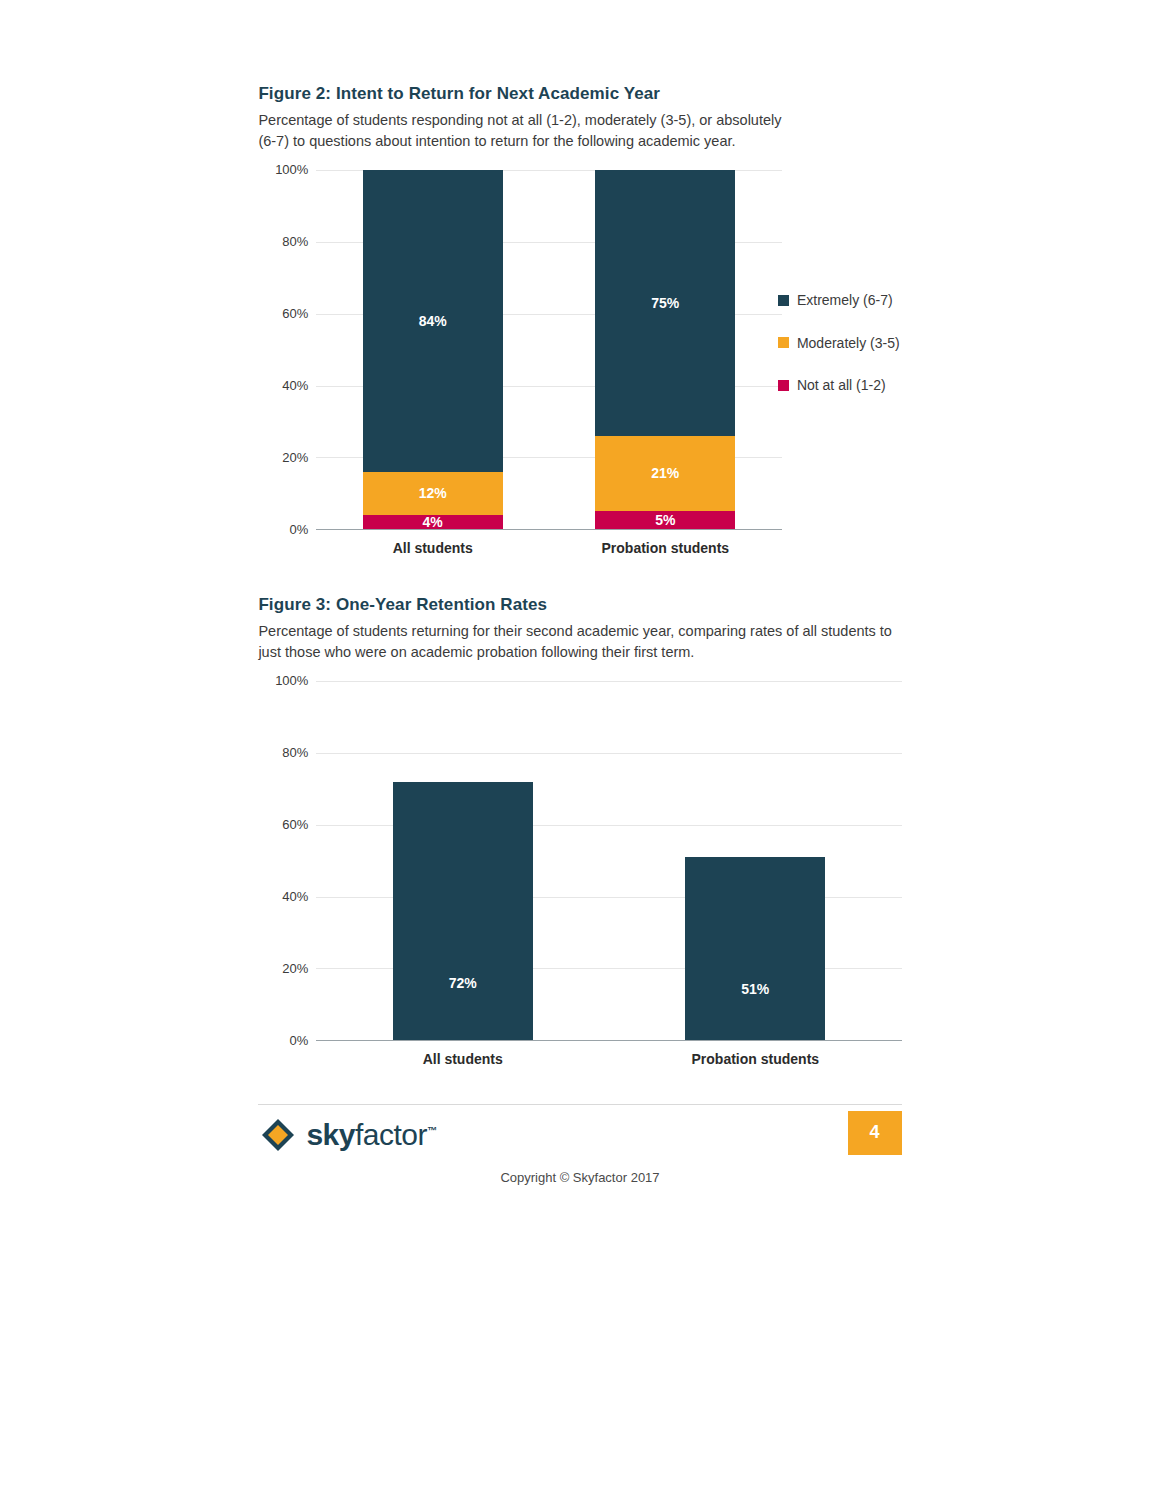Figure 2: Intent to Return for Next Academic Year
Percentage of students responding not at all (1-2), moderately (3-5), or absolutely (6-7) to questions about intention to return for the following academic year.
100% 80% 60% 40% 20% 0%
84%
12%
4%
75%
21%
5%
All students
Probation students
Extremely (6-7)
Moderately (3-5)
Not at all (1-2)
Figure 3: One-Year Retention Rates
Percentage of students returning for their second academic year, comparing rates of all students to just those who were on academic probation following their first term.
100% 80% 60% 40% 20% 0%
72%
51%
All students
Probation students
sky factor™
4
Copyright © Skyfactor 2017